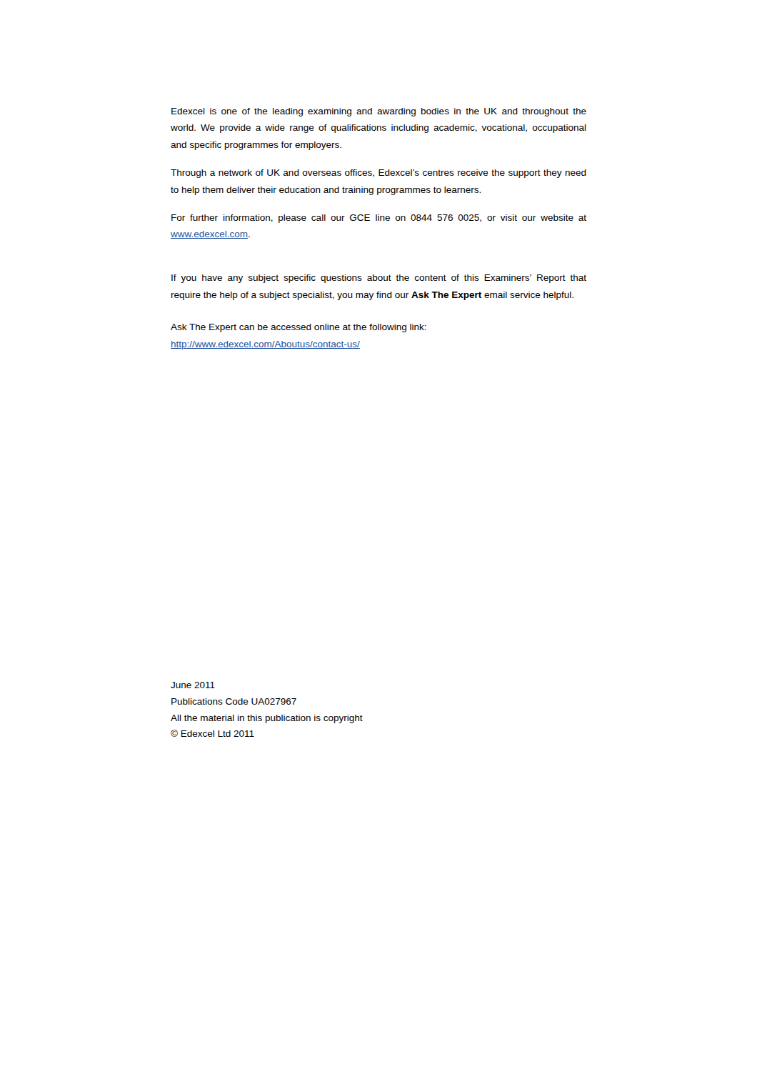Edexcel is one of the leading examining and awarding bodies in the UK and throughout the world. We provide a wide range of qualifications including academic, vocational, occupational and specific programmes for employers.
Through a network of UK and overseas offices, Edexcel’s centres receive the support they need to help them deliver their education and training programmes to learners.
For further information, please call our GCE line on 0844 576 0025, or visit our website at www.edexcel.com.
If you have any subject specific questions about the content of this Examiners’ Report that require the help of a subject specialist, you may find our Ask The Expert email service helpful.
Ask The Expert can be accessed online at the following link:
http://www.edexcel.com/Aboutus/contact-us/
June 2011
Publications Code UA027967
All the material in this publication is copyright
© Edexcel Ltd 2011